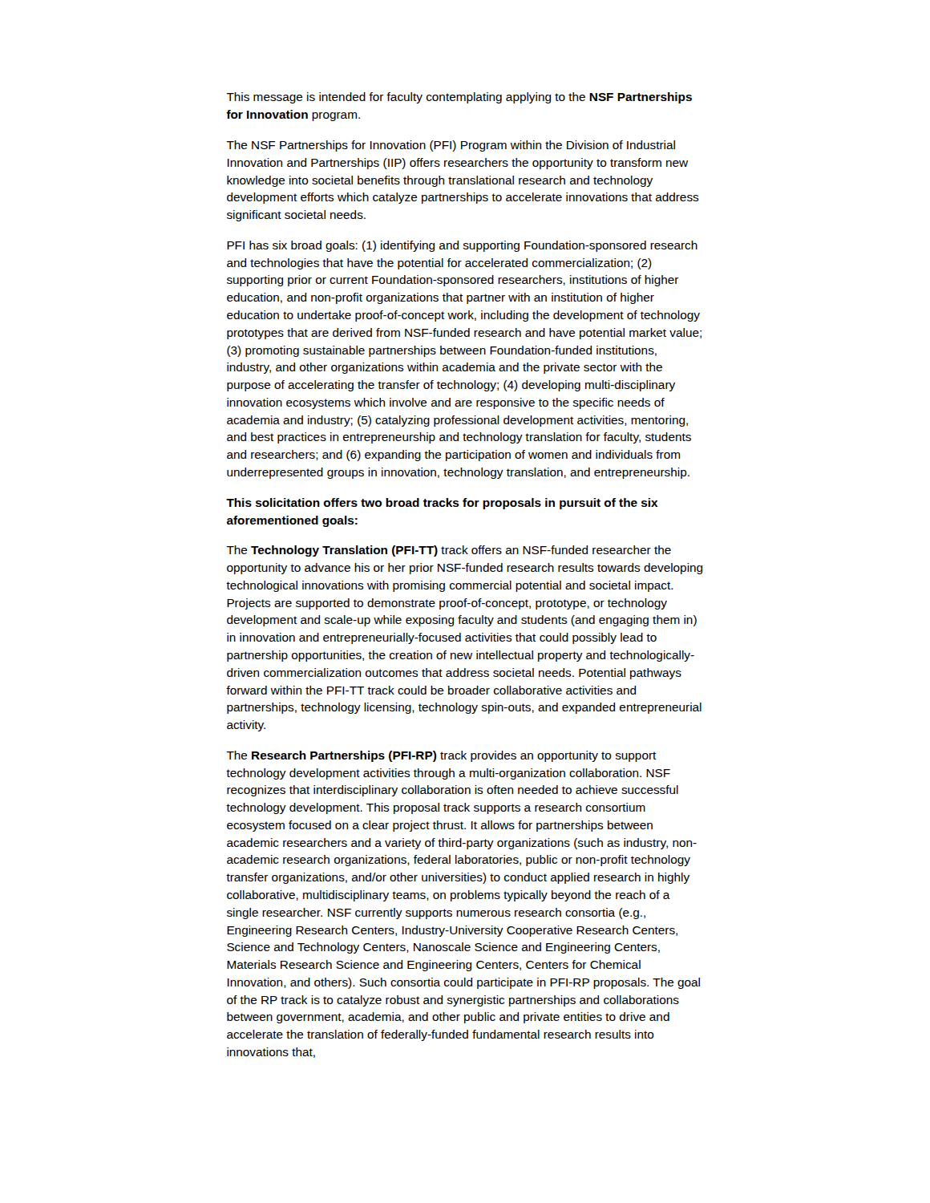This message is intended for faculty contemplating applying to the NSF Partnerships for Innovation program.
The NSF Partnerships for Innovation (PFI) Program within the Division of Industrial Innovation and Partnerships (IIP) offers researchers the opportunity to transform new knowledge into societal benefits through translational research and technology development efforts which catalyze partnerships to accelerate innovations that address significant societal needs.
PFI has six broad goals: (1) identifying and supporting Foundation-sponsored research and technologies that have the potential for accelerated commercialization; (2) supporting prior or current Foundation-sponsored researchers, institutions of higher education, and non-profit organizations that partner with an institution of higher education to undertake proof-of-concept work, including the development of technology prototypes that are derived from NSF-funded research and have potential market value; (3) promoting sustainable partnerships between Foundation-funded institutions, industry, and other organizations within academia and the private sector with the purpose of accelerating the transfer of technology; (4) developing multi-disciplinary innovation ecosystems which involve and are responsive to the specific needs of academia and industry; (5) catalyzing professional development activities, mentoring, and best practices in entrepreneurship and technology translation for faculty, students and researchers; and (6) expanding the participation of women and individuals from underrepresented groups in innovation, technology translation, and entrepreneurship.
This solicitation offers two broad tracks for proposals in pursuit of the six aforementioned goals:
The Technology Translation (PFI-TT) track offers an NSF-funded researcher the opportunity to advance his or her prior NSF-funded research results towards developing technological innovations with promising commercial potential and societal impact. Projects are supported to demonstrate proof-of-concept, prototype, or technology development and scale-up while exposing faculty and students (and engaging them in) in innovation and entrepreneurially-focused activities that could possibly lead to partnership opportunities, the creation of new intellectual property and technologically-driven commercialization outcomes that address societal needs. Potential pathways forward within the PFI-TT track could be broader collaborative activities and partnerships, technology licensing, technology spin-outs, and expanded entrepreneurial activity.
The Research Partnerships (PFI-RP) track provides an opportunity to support technology development activities through a multi-organization collaboration. NSF recognizes that interdisciplinary collaboration is often needed to achieve successful technology development. This proposal track supports a research consortium ecosystem focused on a clear project thrust. It allows for partnerships between academic researchers and a variety of third-party organizations (such as industry, non-academic research organizations, federal laboratories, public or non-profit technology transfer organizations, and/or other universities) to conduct applied research in highly collaborative, multidisciplinary teams, on problems typically beyond the reach of a single researcher. NSF currently supports numerous research consortia (e.g., Engineering Research Centers, Industry-University Cooperative Research Centers, Science and Technology Centers, Nanoscale Science and Engineering Centers, Materials Research Science and Engineering Centers, Centers for Chemical Innovation, and others). Such consortia could participate in PFI-RP proposals. The goal of the RP track is to catalyze robust and synergistic partnerships and collaborations between government, academia, and other public and private entities to drive and accelerate the translation of federally-funded fundamental research results into innovations that,